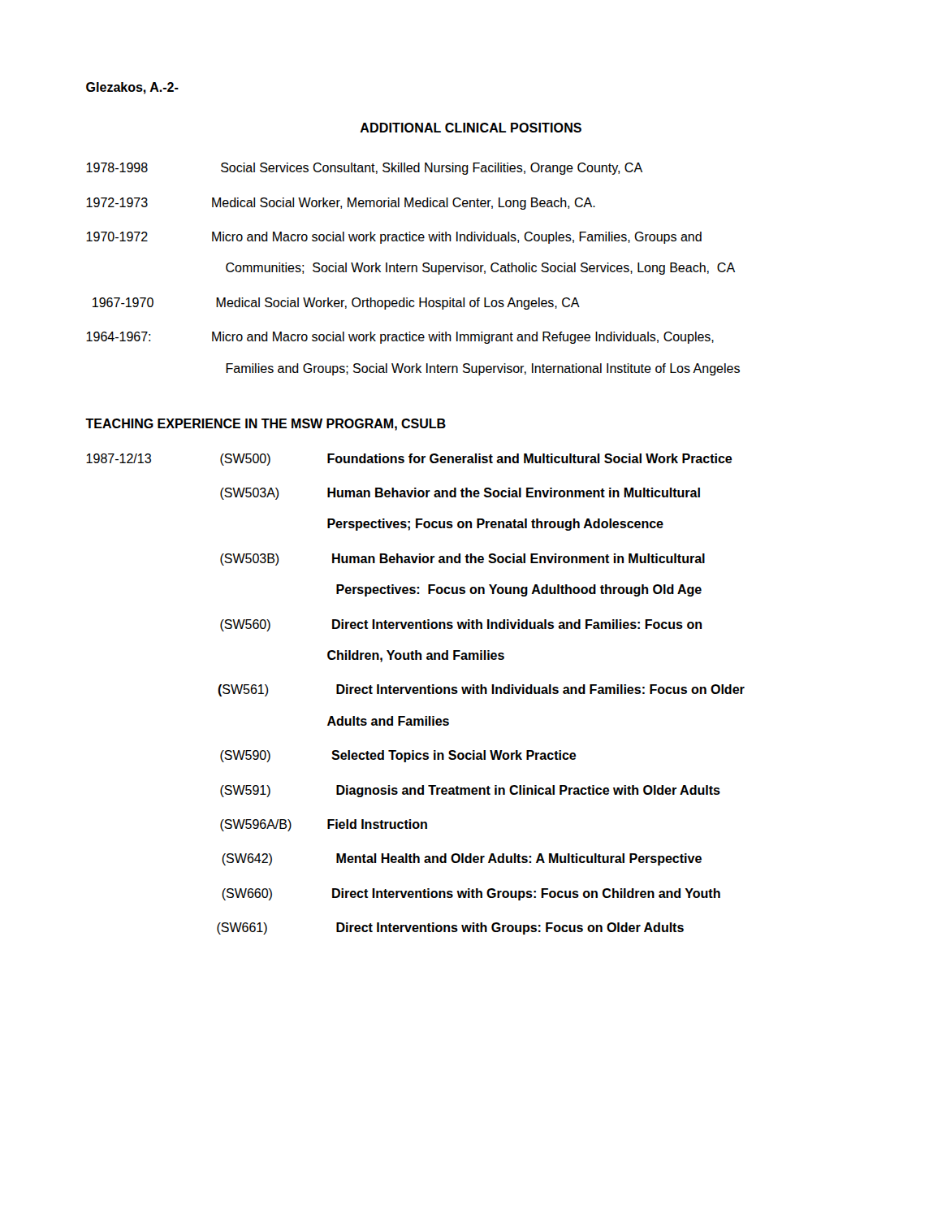Glezakos, A.-2-
ADDITIONAL CLINICAL POSITIONS
| 1978-1998 | Social Services Consultant, Skilled Nursing Facilities, Orange County, CA |
| 1972-1973 | Medical Social Worker, Memorial Medical Center, Long Beach, CA. |
| 1970-1972 | Micro and Macro social work practice with Individuals, Couples, Families, Groups and Communities; Social Work Intern Supervisor, Catholic Social Services, Long Beach, CA |
| 1967-1970 | Medical Social Worker, Orthopedic Hospital of Los Angeles, CA |
| 1964-1967: | Micro and Macro social work practice with Immigrant and Refugee Individuals, Couples, Families and Groups; Social Work Intern Supervisor, International Institute of Los Angeles |
TEACHING EXPERIENCE IN THE MSW PROGRAM, CSULB
| 1987-12/13 | (SW500) | Foundations for Generalist and Multicultural Social Work Practice |
| | (SW503A) | Human Behavior and the Social Environment in Multicultural Perspectives; Focus on Prenatal through Adolescence |
| | (SW503B ) | Human Behavior and the Social Environment in Multicultural Perspectives: Focus on Young Adulthood through Old Age |
| | (SW560) | Direct Interventions with Individuals and Families: Focus on Children, Youth and Families |
| | ( SW561) | Direct Interventions with Individuals and Families: Focus on Older Adults and Families |
| | (SW590) | Selected Topics in Social Work Practice |
| | (SW591) | Diagnosis and Treatment in Clinical Practice with Older Adults |
| | (SW596A/B) | Field Instruction |
| | (SW642) | Mental Health and Older Adults: A Multicultural Perspective |
| | (SW660) | Direct Interventions with Groups: Focus on Children and Youth |
| | (SW661) | Direct Interventions with Groups: Focus on Older Adults |